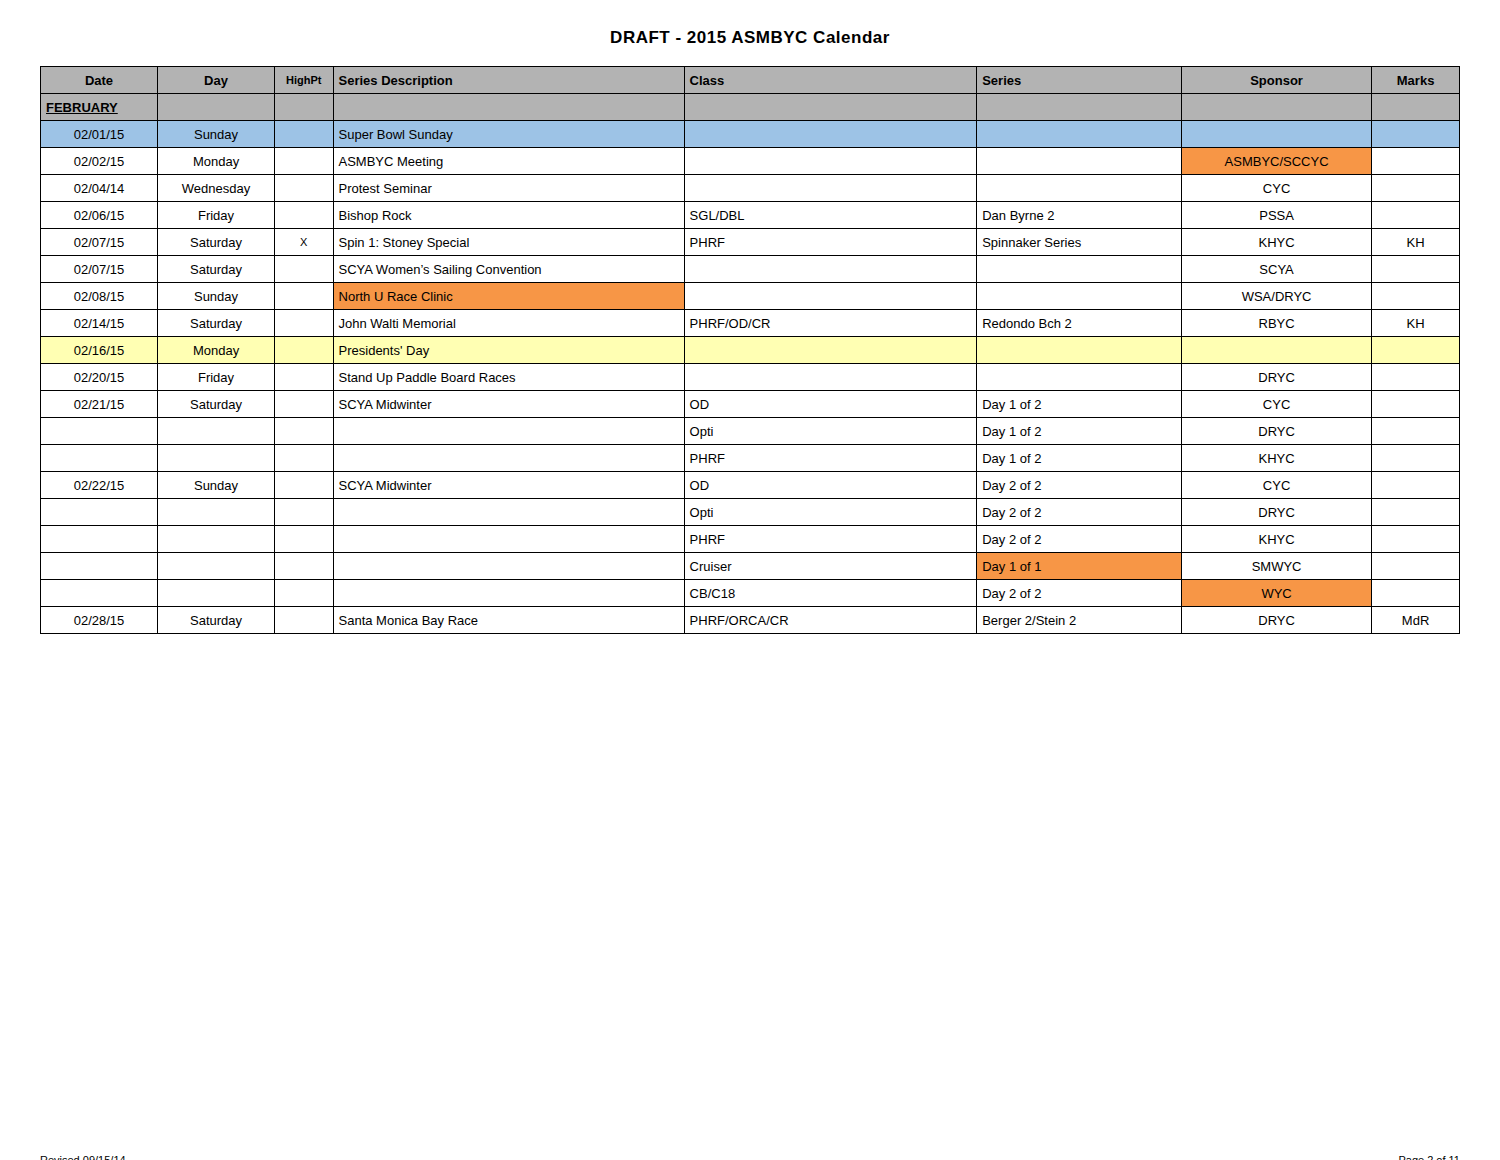DRAFT - 2015 ASMBYC Calendar
| Date | Day | HighPt | Series Description | Class | Series | Sponsor | Marks |
| --- | --- | --- | --- | --- | --- | --- | --- |
| FEBRUARY | | | | | | | |
| 02/01/15 | Sunday | | Super Bowl Sunday | | | | |
| 02/02/15 | Monday | | ASMBYC Meeting | | | ASMBYC/SCCYC | |
| 02/04/14 | Wednesday | | Protest Seminar | | | CYC | |
| 02/06/15 | Friday | | Bishop Rock | SGL/DBL | Dan Byrne 2 | PSSA | |
| 02/07/15 | Saturday | X | Spin 1: Stoney Special | PHRF | Spinnaker Series | KHYC | KH |
| 02/07/15 | Saturday | | SCYA Women’s Sailing Convention | | | SCYA | |
| 02/08/15 | Sunday | | North U Race Clinic | | | WSA/DRYC | |
| 02/14/15 | Saturday | | John Walti Memorial | PHRF/OD/CR | Redondo Bch 2 | RBYC | KH |
| 02/16/15 | Monday | | Presidents' Day | | | | |
| 02/20/15 | Friday | | Stand Up Paddle Board Races | | | DRYC | |
| 02/21/15 | Saturday | | SCYA Midwinter | OD | Day 1 of 2 | CYC | |
| | | | | Opti | Day 1 of 2 | DRYC | |
| | | | | PHRF | Day 1 of 2 | KHYC | |
| 02/22/15 | Sunday | | SCYA Midwinter | OD | Day 2 of 2 | CYC | |
| | | | | Opti | Day 2 of 2 | DRYC | |
| | | | | PHRF | Day 2 of 2 | KHYC | |
| | | | | Cruiser | Day 1 of 1 | SMWYC | |
| | | | | CB/C18 | Day 2 of 2 | WYC | |
| 02/28/15 | Saturday | | Santa Monica Bay Race | PHRF/ORCA/CR | Berger 2/Stein 2 | DRYC | MdR |
Revised 09/15/14 Page 2 of 11